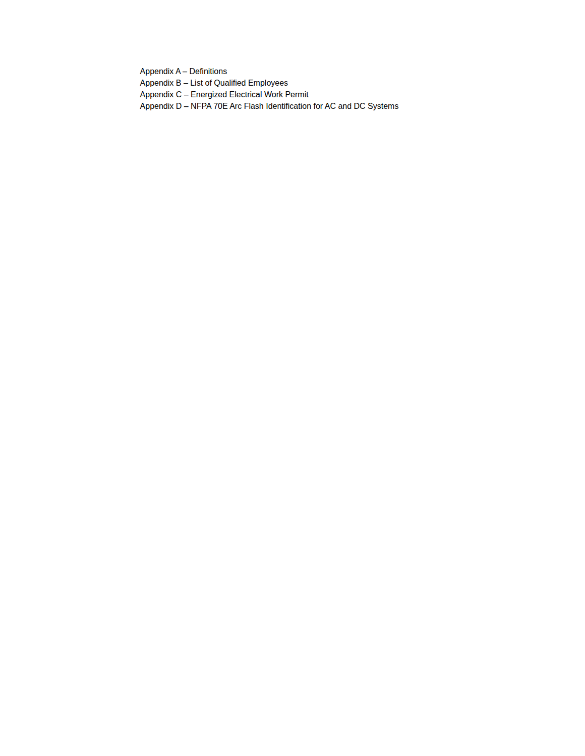Appendix A – Definitions
Appendix B – List of Qualified Employees
Appendix C – Energized Electrical Work Permit
Appendix D – NFPA 70E Arc Flash Identification for AC and DC Systems